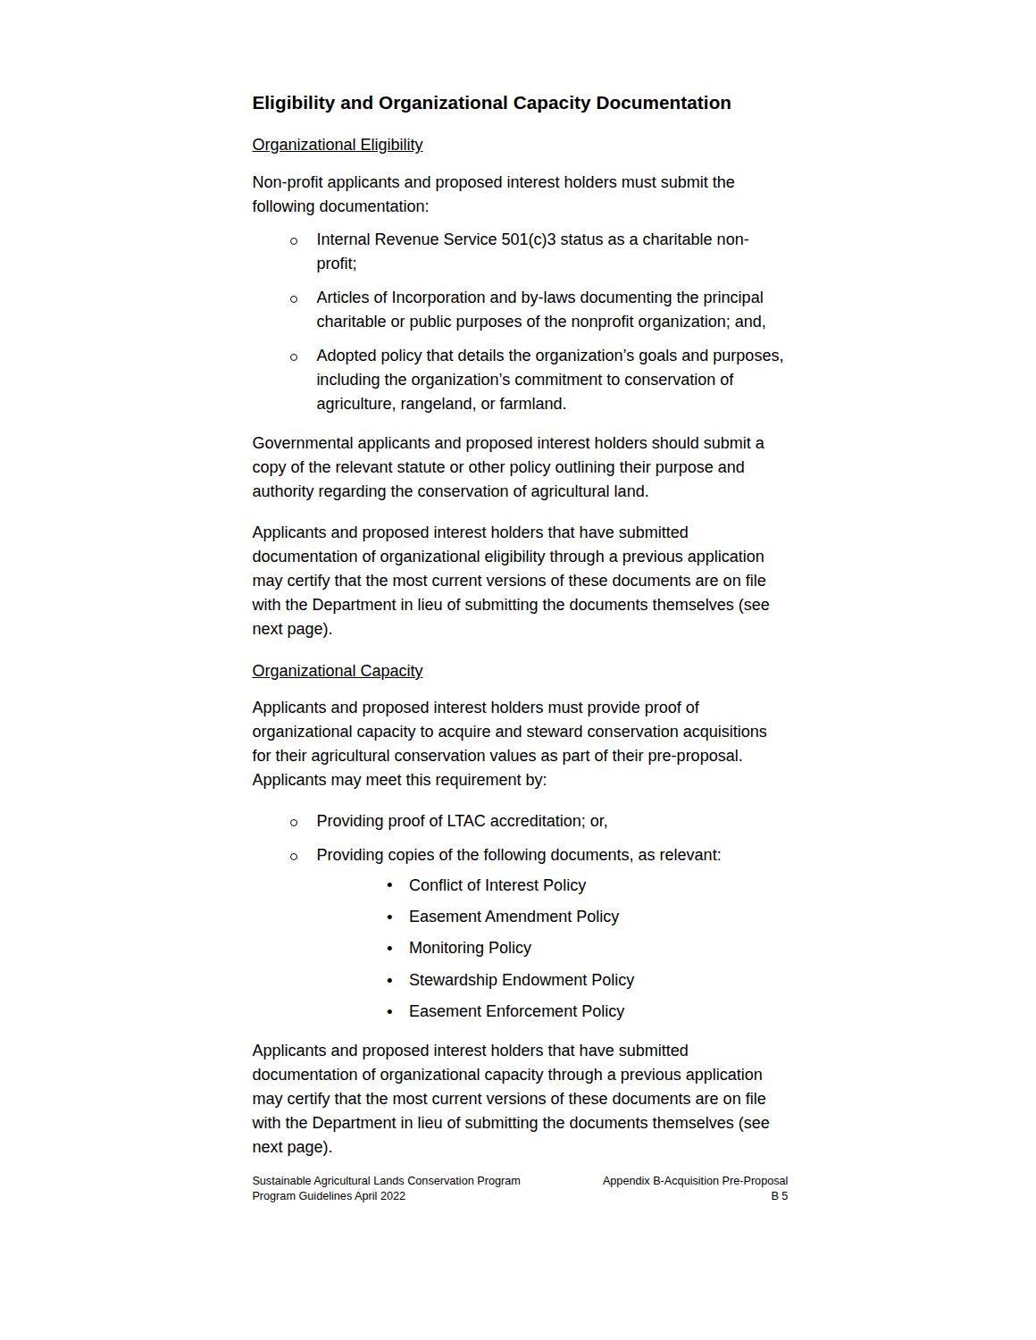Eligibility and Organizational Capacity Documentation
Organizational Eligibility
Non-profit applicants and proposed interest holders must submit the following documentation:
Internal Revenue Service 501(c)3 status as a charitable non-profit;
Articles of Incorporation and by-laws documenting the principal charitable or public purposes of the nonprofit organization; and,
Adopted policy that details the organization’s goals and purposes, including the organization’s commitment to conservation of agriculture, rangeland, or farmland.
Governmental applicants and proposed interest holders should submit a copy of the relevant statute or other policy outlining their purpose and authority regarding the conservation of agricultural land.
Applicants and proposed interest holders that have submitted documentation of organizational eligibility through a previous application may certify that the most current versions of these documents are on file with the Department in lieu of submitting the documents themselves (see next page).
Organizational Capacity
Applicants and proposed interest holders must provide proof of organizational capacity to acquire and steward conservation acquisitions for their agricultural conservation values as part of their pre-proposal. Applicants may meet this requirement by:
Providing proof of LTAC accreditation; or,
Providing copies of the following documents, as relevant:
Conflict of Interest Policy
Easement Amendment Policy
Monitoring Policy
Stewardship Endowment Policy
Easement Enforcement Policy
Applicants and proposed interest holders that have submitted documentation of organizational capacity through a previous application may certify that the most current versions of these documents are on file with the Department in lieu of submitting the documents themselves (see next page).
Sustainable Agricultural Lands Conservation Program
Appendix B-Acquisition Pre-Proposal
Program Guidelines April 2022
B 5